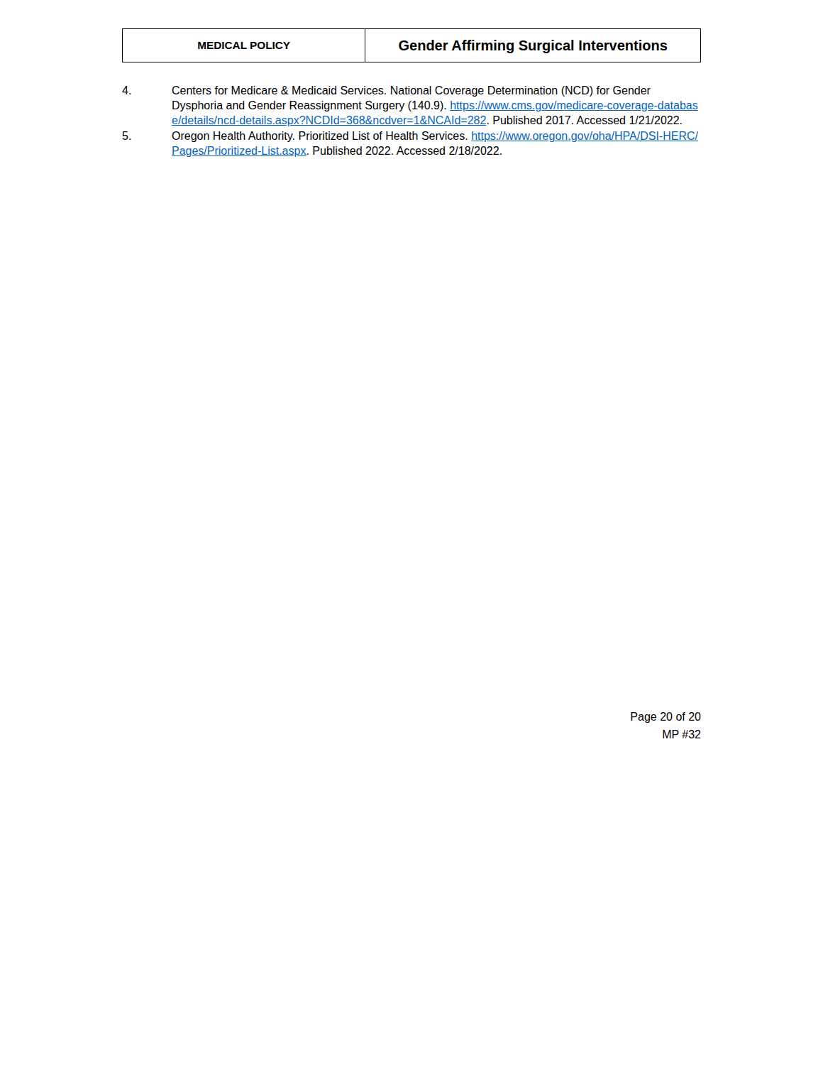| MEDICAL POLICY | Gender Affirming Surgical Interventions |
4. Centers for Medicare & Medicaid Services. National Coverage Determination (NCD) for Gender Dysphoria and Gender Reassignment Surgery (140.9). https://www.cms.gov/medicare-coverage-database/details/ncd-details.aspx?NCDId=368&ncdver=1&NCAId=282. Published 2017. Accessed 1/21/2022.
5. Oregon Health Authority. Prioritized List of Health Services. https://www.oregon.gov/oha/HPA/DSI-HERC/Pages/Prioritized-List.aspx. Published 2022. Accessed 2/18/2022.
Page 20 of 20
MP #32